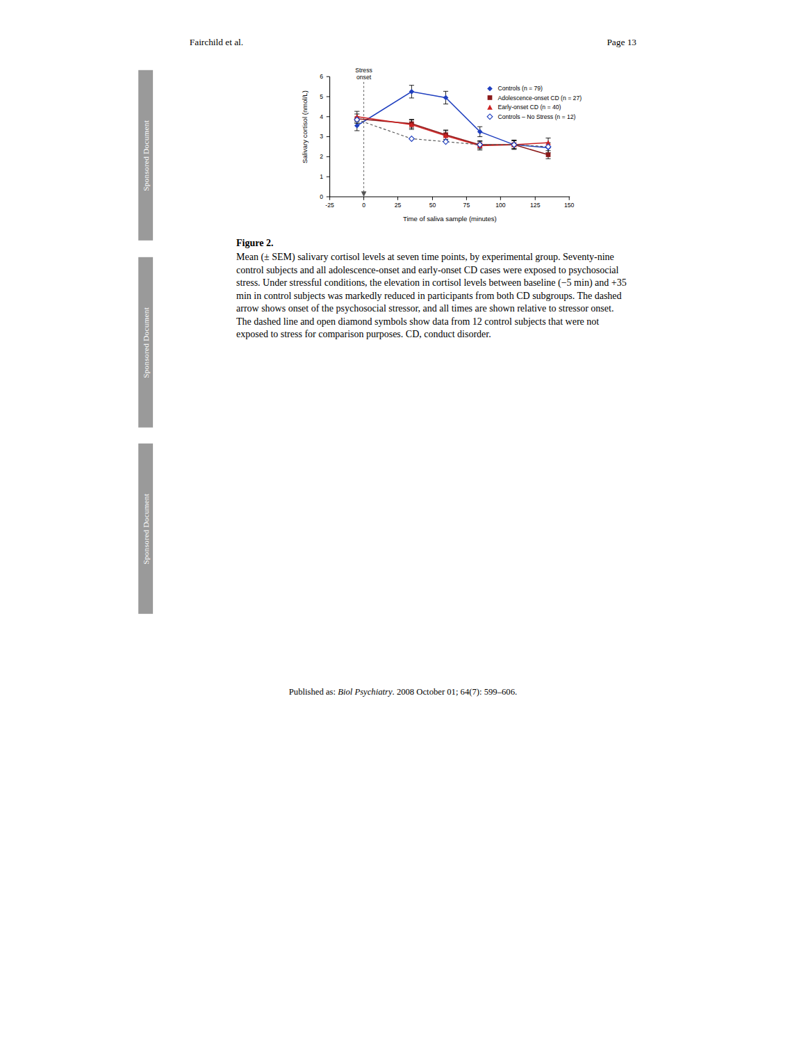Sponsored Document
Sponsored Document
Sponsored Document
Fairchild et al. Page 13
0 1 2 3 4 5 6 -25 0 25 50 75 100 125 150 Salivary cortisol (nmol/L) Time of saliva sample (minutes) Stress onset Controls (n = 79) Adolescence-onset CD (n = 27) Early-onset CD (n = 40) Controls – No Stress (n = 12)
Figure 2. Mean (± SEM) salivary cortisol levels at seven time points, by experimental group. Seventy-nine control subjects and all adolescence-onset and early-onset CD cases were exposed to psychosocial stress. Under stressful conditions, the elevation in cortisol levels between baseline (−5 min) and +35 min in control subjects was markedly reduced in participants from both CD subgroups. The dashed arrow shows onset of the psychosocial stressor, and all times are shown relative to stressor onset. The dashed line and open diamond symbols show data from 12 control subjects that were not exposed to stress for comparison purposes. CD, conduct disorder.
Published as: Biol Psychiatry. 2008 October 01; 64(7): 599–606.